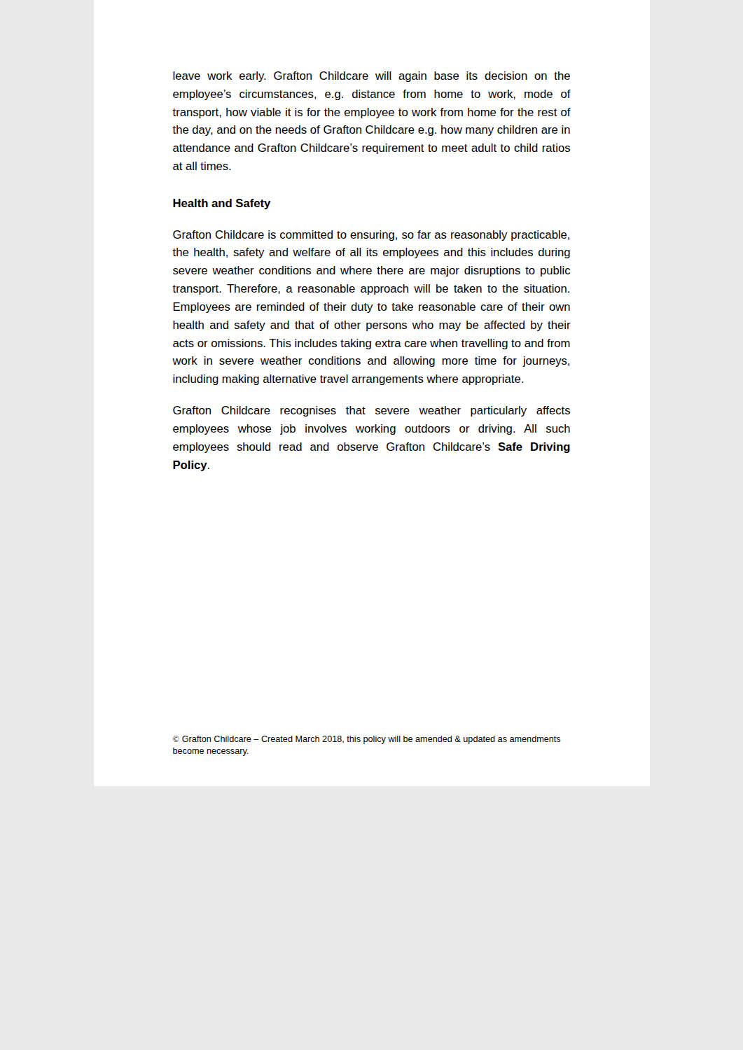leave work early. Grafton Childcare will again base its decision on the employee’s circumstances, e.g. distance from home to work, mode of transport, how viable it is for the employee to work from home for the rest of the day, and on the needs of Grafton Childcare e.g. how many children are in attendance and Grafton Childcare’s requirement to meet adult to child ratios at all times.
Health and Safety
Grafton Childcare is committed to ensuring, so far as reasonably practicable, the health, safety and welfare of all its employees and this includes during severe weather conditions and where there are major disruptions to public transport. Therefore, a reasonable approach will be taken to the situation. Employees are reminded of their duty to take reasonable care of their own health and safety and that of other persons who may be affected by their acts or omissions. This includes taking extra care when travelling to and from work in severe weather conditions and allowing more time for journeys, including making alternative travel arrangements where appropriate.
Grafton Childcare recognises that severe weather particularly affects employees whose job involves working outdoors or driving. All such employees should read and observe Grafton Childcare’s Safe Driving Policy.
© Grafton Childcare – Created March 2018, this policy will be amended & updated as amendments become necessary.